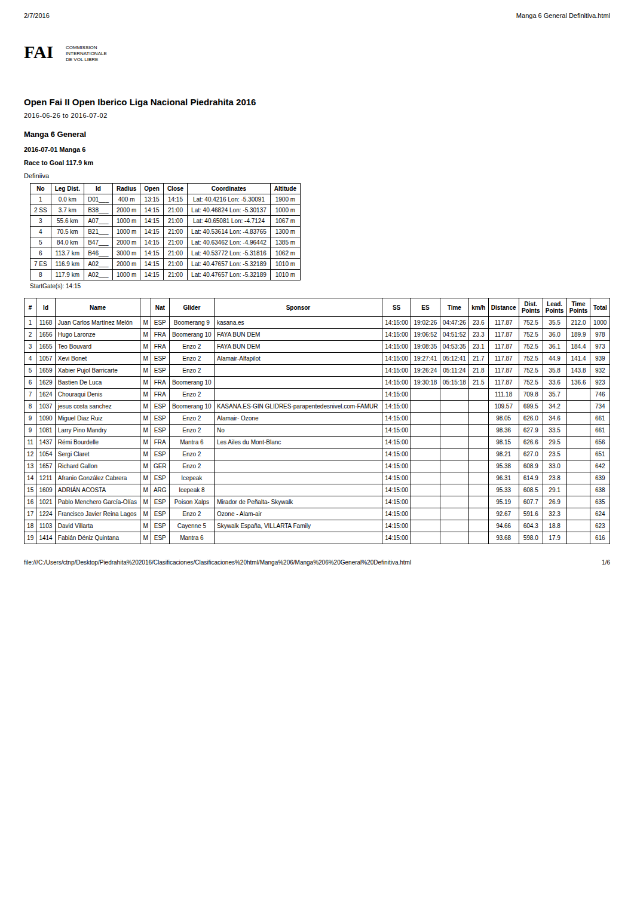2/7/2016 Manga 6 General Definitiva.html
Open Fai II Open Iberico Liga Nacional Piedrahita 2016
2016-06-26 to 2016-07-02
Manga 6 General
2016-07-01 Manga 6
Race to Goal 117.9 km
Definiiva
| No | Leg Dist. | Id | Radius | Open | Close | Coordinates | Altitude |
| --- | --- | --- | --- | --- | --- | --- | --- |
| 1 | 0.0 km | D01___ | 400 m | 13:15 | 14:15 | Lat: 40.4216 Lon: -5.30091 | 1900 m |
| 2 SS | 3.7 km | B38___ | 2000 m | 14:15 | 21:00 | Lat: 40.46824 Lon: -5.30137 | 1000 m |
| 3 | 55.6 km | A07___ | 1000 m | 14:15 | 21:00 | Lat: 40.65081 Lon: -4.7124 | 1067 m |
| 4 | 70.5 km | B21___ | 1000 m | 14:15 | 21:00 | Lat: 40.53614 Lon: -4.83765 | 1300 m |
| 5 | 84.0 km | B47___ | 2000 m | 14:15 | 21:00 | Lat: 40.63462 Lon: -4.96442 | 1385 m |
| 6 | 113.7 km | B46___ | 3000 m | 14:15 | 21:00 | Lat: 40.53772 Lon: -5.31816 | 1062 m |
| 7 ES | 116.9 km | A02___ | 2000 m | 14:15 | 21:00 | Lat: 40.47657 Lon: -5.32189 | 1010 m |
| 8 | 117.9 km | A02___ | 1000 m | 14:15 | 21:00 | Lat: 40.47657 Lon: -5.32189 | 1010 m |
StartGate(s): 14:15
| # | Id | Name | | Nat | Glider | Sponsor | SS | ES | Time | km/h | Distance | Dist. Points | Lead. Points | Time Points | Total |
| --- | --- | --- | --- | --- | --- | --- | --- | --- | --- | --- | --- | --- | --- | --- | --- |
| 1 | 1168 | Juan Carlos Martínez Melón | M | ESP | Boomerang 9 | kasana.es | 14:15:00 | 19:02:26 | 04:47:26 | 23.6 | 117.87 | 752.5 | 35.5 | 212.0 | 1000 |
| 2 | 1656 | Hugo Laronze | M | FRA | Boomerang 10 | FAYA BUN DEM | 14:15:00 | 19:06:52 | 04:51:52 | 23.3 | 117.87 | 752.5 | 36.0 | 189.9 | 978 |
| 3 | 1655 | Teo Bouvard | M | FRA | Enzo 2 | FAYA BUN DEM | 14:15:00 | 19:08:35 | 04:53:35 | 23.1 | 117.87 | 752.5 | 36.1 | 184.4 | 973 |
| 4 | 1057 | Xevi Bonet | M | ESP | Enzo 2 | Alamair-Alfapilot | 14:15:00 | 19:27:41 | 05:12:41 | 21.7 | 117.87 | 752.5 | 44.9 | 141.4 | 939 |
| 5 | 1659 | Xabier Pujol Barricarte | M | ESP | Enzo 2 | | 14:15:00 | 19:26:24 | 05:11:24 | 21.8 | 117.87 | 752.5 | 35.8 | 143.8 | 932 |
| 6 | 1629 | Bastien De Luca | M | FRA | Boomerang 10 | | 14:15:00 | 19:30:18 | 05:15:18 | 21.5 | 117.87 | 752.5 | 33.6 | 136.6 | 923 |
| 7 | 1624 | Chouraqui Denis | M | FRA | Enzo 2 | | 14:15:00 | | | | 111.18 | 709.8 | 35.7 | | 746 |
| 8 | 1037 | jesus costa sanchez | M | ESP | Boomerang 10 | KASANA.ES-GIN GLIDRES-parapentedesnivel.com-FAMUR | 14:15:00 | | | | 109.57 | 699.5 | 34.2 | | 734 |
| 9 | 1090 | Miguel Diaz Ruiz | M | ESP | Enzo 2 | Alamair- Ozone | 14:15:00 | | | | 98.05 | 626.0 | 34.6 | | 661 |
| 9 | 1081 | Larry Pino Mandry | M | ESP | Enzo 2 | No | 14:15:00 | | | | 98.36 | 627.9 | 33.5 | | 661 |
| 11 | 1437 | Rémi Bourdelle | M | FRA | Mantra 6 | Les Ailes du Mont-Blanc | 14:15:00 | | | | 98.15 | 626.6 | 29.5 | | 656 |
| 12 | 1054 | Sergi Claret | M | ESP | Enzo 2 | | 14:15:00 | | | | 98.21 | 627.0 | 23.5 | | 651 |
| 13 | 1657 | Richard Gallon | M | GER | Enzo 2 | | 14:15:00 | | | | 95.38 | 608.9 | 33.0 | | 642 |
| 14 | 1211 | Afranio González Cabrera | M | ESP | Icepeak | | 14:15:00 | | | | 96.31 | 614.9 | 23.8 | | 639 |
| 15 | 1609 | ADRIÁN ACOSTA | M | ARG | Icepeak 8 | | 14:15:00 | | | | 95.33 | 608.5 | 29.1 | | 638 |
| 16 | 1021 | Pablo Menchero García-Olías | M | ESP | Poison Xalps | Mirador de Peñalta- Skywalk | 14:15:00 | | | | 95.19 | 607.7 | 26.9 | | 635 |
| 17 | 1224 | Francisco Javier Reina Lagos | M | ESP | Enzo 2 | Ozone - Alam-air | 14:15:00 | | | | 92.67 | 591.6 | 32.3 | | 624 |
| 18 | 1103 | David Villarta | M | ESP | Cayenne 5 | Skywalk España, VILLARTA Family | 14:15:00 | | | | 94.66 | 604.3 | 18.8 | | 623 |
| 19 | 1414 | Fabián Déniz Quintana | M | ESP | Mantra 6 | | 14:15:00 | | | | 93.68 | 598.0 | 17.9 | | 616 |
file:///C:/Users/ctnp/Desktop/Piedrahita%202016/Clasificaciones/Clasificaciones%20html/Manga%206/Manga%206%20General%20Definitiva.html 1/6